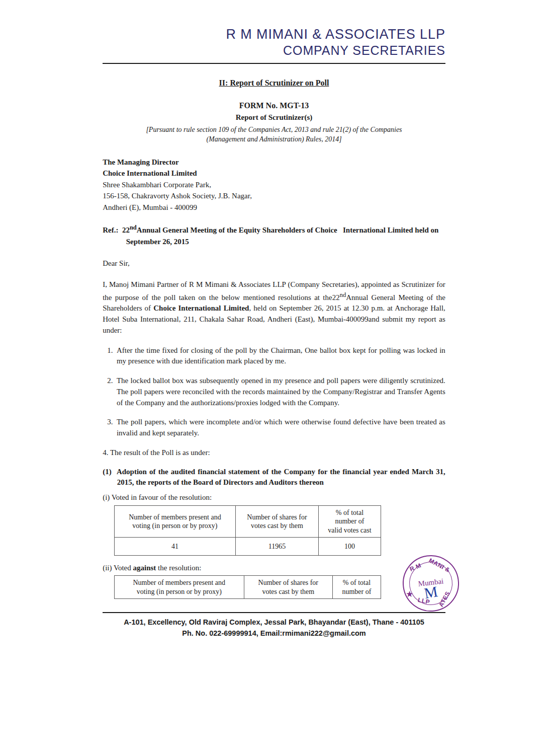R M MIMANI & ASSOCIATES LLP
COMPANY SECRETARIES
II: Report of Scrutinizer on Poll
FORM No. MGT-13
Report of Scrutinizer(s)
[Pursuant to rule section 109 of the Companies Act, 2013 and rule 21(2) of the Companies
(Management and Administration) Rules, 2014]
The Managing Director
Choice International Limited
Shree Shakambhari Corporate Park,
156-158, Chakravorty Ashok Society, J.B. Nagar,
Andheri (E), Mumbai - 400099
Ref.: 22ndAnnual General Meeting of the Equity Shareholders of Choice International Limited held on September 26, 2015
Dear Sir,
I, Manoj Mimani Partner of R M Mimani & Associates LLP (Company Secretaries), appointed as Scrutinizer for the purpose of the poll taken on the below mentioned resolutions at the22ndAnnual General Meeting of the Shareholders of Choice International Limited, held on September 26, 2015 at 12.30 p.m. at Anchorage Hall, Hotel Suba International, 211, Chakala Sahar Road, Andheri (East), Mumbai-400099and submit my report as under:
After the time fixed for closing of the poll by the Chairman, One ballot box kept for polling was locked in my presence with due identification mark placed by me.
The locked ballot box was subsequently opened in my presence and poll papers were diligently scrutinized. The poll papers were reconciled with the records maintained by the Company/Registrar and Transfer Agents of the Company and the authorizations/proxies lodged with the Company.
The poll papers, which were incomplete and/or which were otherwise found defective have been treated as invalid and kept separately.
4. The result of the Poll is as under:
(1) Adoption of the audited financial statement of the Company for the financial year ended March 31, 2015, the reports of the Board of Directors and Auditors thereon
(i) Voted in favour of the resolution:
| Number of members present and voting (in person or by proxy) | Number of shares for votes cast by them | % of total number of valid votes cast |
| --- | --- | --- |
| 41 | 11965 | 100 |
(ii) Voted against the resolution:
| Number of members present and voting (in person or by proxy) | Number of shares for votes cast by them | % of total number of |
| --- | --- | --- |
★
R M
MANI &
ATES
LLP
Mumbai
M
A-101, Excellency, Old Raviraj Complex, Jessal Park, Bhayandar (East), Thane - 401105 Ph. No. 022-69999914, Email:rmimani222@gmail.com